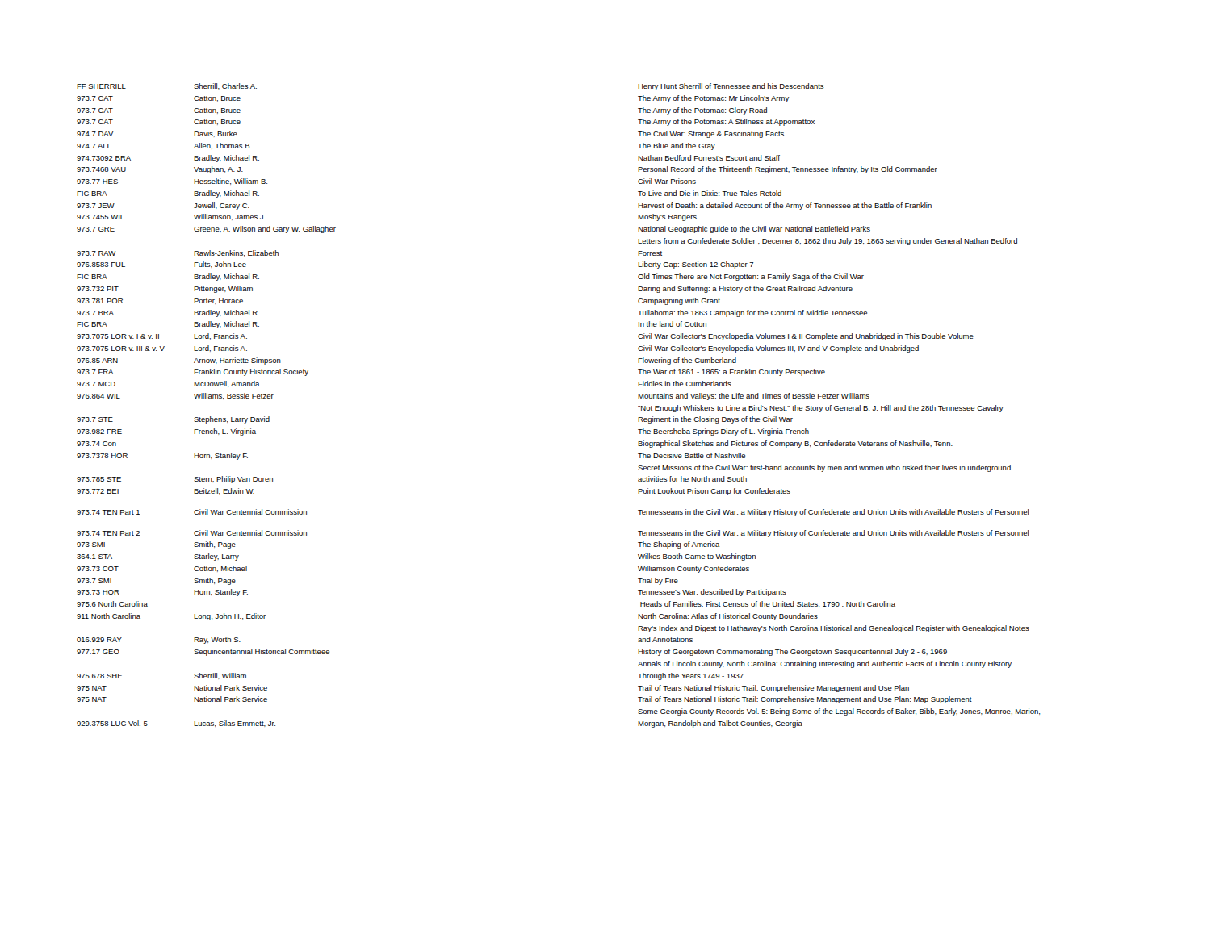| FF SHERRILL | Sherrill, Charles A. | Henry Hunt Sherrill of Tennessee and his Descendants |
| 973.7 CAT | Catton, Bruce | The Army of the Potomac: Mr Lincoln's Army |
| 973.7 CAT | Catton, Bruce | The Army of the Potomac: Glory Road |
| 973.7 CAT | Catton, Bruce | The Army of the Potomas: A Stillness at Appomattox |
| 974.7 DAV | Davis, Burke | The Civil War: Strange & Fascinating Facts |
| 974.7 ALL | Allen, Thomas B. | The Blue and the Gray |
| 974.73092 BRA | Bradley, Michael R. | Nathan Bedford Forrest's Escort and Staff |
| 973.7468 VAU | Vaughan, A. J. | Personal Record of the Thirteenth Regiment, Tennessee Infantry, by Its Old Commander |
| 973.77 HES | Hesseltine, William B. | Civil War Prisons |
| FIC BRA | Bradley, Michael R. | To Live and Die in Dixie: True Tales Retold |
| 973.7 JEW | Jewell, Carey C. | Harvest of Death: a detailed Account of the Army of Tennessee at the Battle of Franklin |
| 973.7455 WIL | Williamson, James J. | Mosby's Rangers |
| 973.7 GRE | Greene, A. Wilson and Gary W. Gallagher | National Geographic guide to the Civil War National Battlefield Parks |
| | | Letters from a Confederate Soldier , Decemer 8, 1862 thru July 19, 1863 serving under General Nathan Bedford |
| 973.7 RAW | Rawls-Jenkins, Elizabeth | Forrest |
| 976.8583 FUL | Fults, John Lee | Liberty Gap: Section 12 Chapter 7 |
| FIC BRA | Bradley, Michael R. | Old Times There are Not Forgotten: a Family Saga of the Civil War |
| 973.732 PIT | Pittenger, William | Daring and Suffering: a History of the Great Railroad Adventure |
| 973.781 POR | Porter, Horace | Campaigning with Grant |
| 973.7 BRA | Bradley, Michael R. | Tullahoma: the 1863 Campaign for the Control of Middle Tennessee |
| FIC BRA | Bradley, Michael R. | In the land of Cotton |
| 973.7075 LOR v. I & v. II | Lord, Francis A. | Civil War Collector's Encyclopedia Volumes I & II Complete and Unabridged in This Double Volume |
| 973.7075 LOR v. III & v. V | Lord, Francis A. | Civil War Collector's Encyclopedia Volumes III, IV and V Complete and Unabridged |
| 976.85 ARN | Arnow, Harriette Simpson | Flowering of the Cumberland |
| 973.7 FRA | Franklin County Historical Society | The War of 1861 - 1865: a Franklin County Perspective |
| 973.7 MCD | McDowell, Amanda | Fiddles in the Cumberlands |
| 976.864 WIL | Williams, Bessie Fetzer | Mountains and Valleys: the Life and Times of Bessie Fetzer Williams |
| | | "Not Enough Whiskers to Line a Bird's Nest:" the Story of General B. J. Hill and the 28th Tennessee Cavalry |
| 973.7 STE | Stephens, Larry David | Regiment in the Closing Days of the Civil War |
| 973.982 FRE | French, L. Virginia | The Beersheba Springs Diary of L. Virginia French |
| 973.74 Con | | Biographical Sketches and Pictures of Company B, Confederate Veterans of Nashville, Tenn. |
| 973.7378 HOR | Horn, Stanley F. | The Decisive Battle of Nashville |
| | | Secret Missions of the Civil War: first-hand accounts by men and women who risked their lives in underground |
| 973.785 STE | Stern, Philip Van Doren | activities for he North and South |
| 973.772 BEI | Beitzell, Edwin W. | Point Lookout Prison Camp for Confederates |
| 973.74 TEN Part 1 | Civil War Centennial Commission | Tennesseans in the Civil War: a Military History of Confederate and Union Units with Available Rosters of Personnel |
| 973.74 TEN Part 2 | Civil War Centennial Commission | Tennesseans in the Civil War: a Military History of Confederate and Union Units with Available Rosters of Personnel |
| 973 SMI | Smith, Page | The Shaping of America |
| 364.1 STA | Starley, Larry | Wilkes Booth Came to Washington |
| 973.73 COT | Cotton, Michael | Williamson County Confederates |
| 973.7 SMI | Smith, Page | Trial by Fire |
| 973.73 HOR | Horn, Stanley F. | Tennessee's War: described by Participants |
| 975.6 North Carolina | | Heads of Families: First Census of the United States, 1790 : North Carolina |
| 911 North Carolina | Long, John H., Editor | North Carolina: Atlas of Historical County Boundaries |
| | | Ray's Index and Digest to Hathaway's North Carolina Historical and Genealogical Register with Genealogical Notes |
| 016.929 RAY | Ray, Worth S. | and Annotations |
| 977.17 GEO | Sequincentennial Historical Committeee | History of Georgetown Commemorating The Georgetown Sesquicentennial July 2 - 6, 1969 |
| | | Annals of Lincoln County, North Carolina: Containing Interesting and Authentic Facts of Lincoln County History |
| 975.678 SHE | Sherrill, William | Through the Years 1749 - 1937 |
| 975 NAT | National Park Service | Trail of Tears National Historic Trail: Comprehensive Management and Use Plan |
| 975 NAT | National Park Service | Trail of Tears National Historic Trail: Comprehensive Management and Use Plan: Map Supplement |
| | | Some Georgia County Records Vol. 5: Being Some of the Legal Records of Baker, Bibb, Early, Jones, Monroe, Marion, |
| 929.3758 LUC Vol. 5 | Lucas, Silas Emmett, Jr. | Morgan, Randolph and Talbot Counties, Georgia |